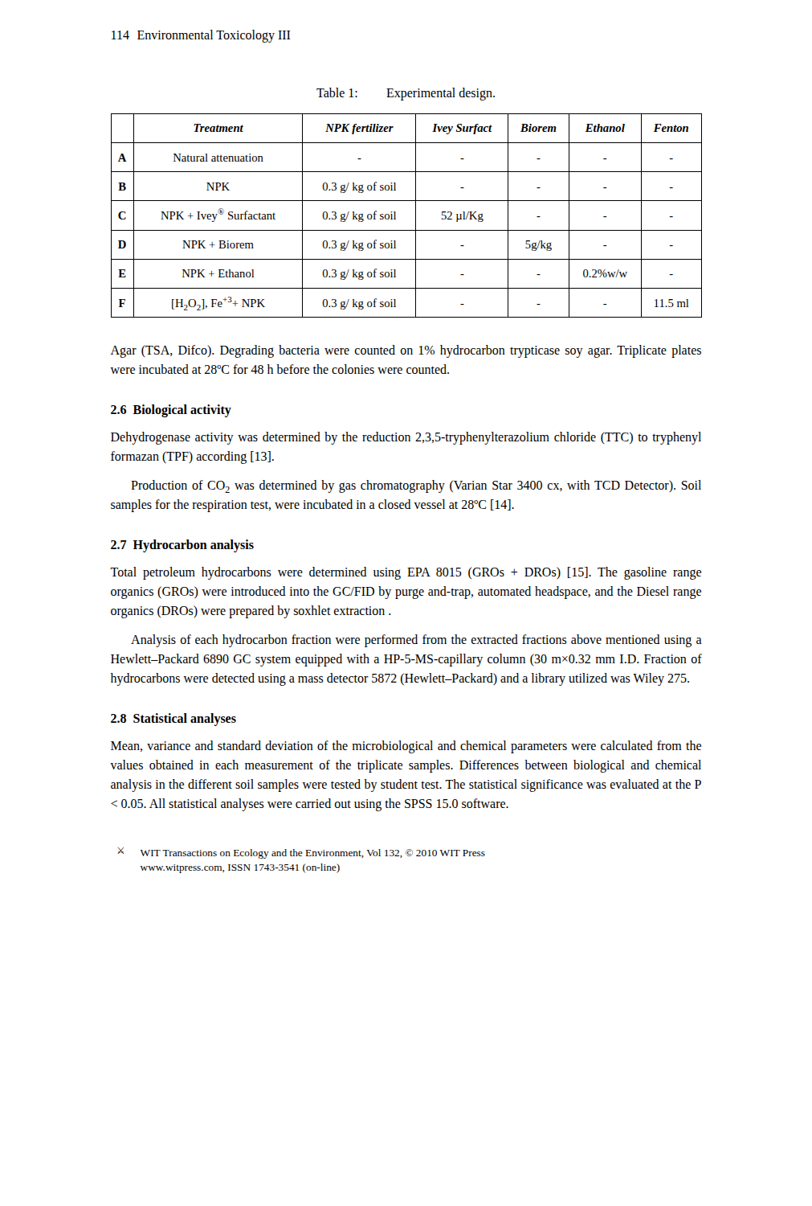114 Environmental Toxicology III
Table 1: Experimental design.
| | Treatment | NPK fertilizer | Ivey Surfact | Biorem | Ethanol | Fenton |
| --- | --- | --- | --- | --- | --- | --- |
| A | Natural attenuation | - | - | - | - | - |
| B | NPK | 0.3 g/ kg of soil | - | - | - | - |
| C | NPK + Ivey ® Surfactant | 0.3 g/ kg of soil | 52 µl/Kg | - | - | - |
| D | NPK + Biorem | 0.3 g/ kg of soil | - | 5g/kg | - | - |
| E | NPK + Ethanol | 0.3 g/ kg of soil | - | - | 0.2%w/w | - |
| F | [H 2 O 2 ], Fe +3 + NPK | 0.3 g/ kg of soil | - | - | - | 11.5 ml |
Agar (TSA, Difco). Degrading bacteria were counted on 1% hydrocarbon trypticase soy agar. Triplicate plates were incubated at 28ºC for 48 h before the colonies were counted.
2.6 Biological activity
Dehydrogenase activity was determined by the reduction 2,3,5-tryphenylterazolium chloride (TTC) to tryphenyl formazan (TPF) according [13].
Production of CO2 was determined by gas chromatography (Varian Star 3400 cx, with TCD Detector). Soil samples for the respiration test, were incubated in a closed vessel at 28ºC [14].
2.7 Hydrocarbon analysis
Total petroleum hydrocarbons were determined using EPA 8015 (GROs + DROs) [15]. The gasoline range organics (GROs) were introduced into the GC/FID by purge and-trap, automated headspace, and the Diesel range organics (DROs) were prepared by soxhlet extraction .
Analysis of each hydrocarbon fraction were performed from the extracted fractions above mentioned using a Hewlett–Packard 6890 GC system equipped with a HP-5-MS-capillary column (30 m×0.32 mm I.D. Fraction of hydrocarbons were detected using a mass detector 5872 (Hewlett–Packard) and a library utilized was Wiley 275.
2.8 Statistical analyses
Mean, variance and standard deviation of the microbiological and chemical parameters were calculated from the values obtained in each measurement of the triplicate samples. Differences between biological and chemical analysis in the different soil samples were tested by student test. The statistical significance was evaluated at the P < 0.05. All statistical analyses were carried out using the SPSS 15.0 software.
⚔
WIT Transactions on Ecology and the Environment, Vol 132, © 2010 WIT Press
www.witpress.com, ISSN 1743-3541 (on-line)